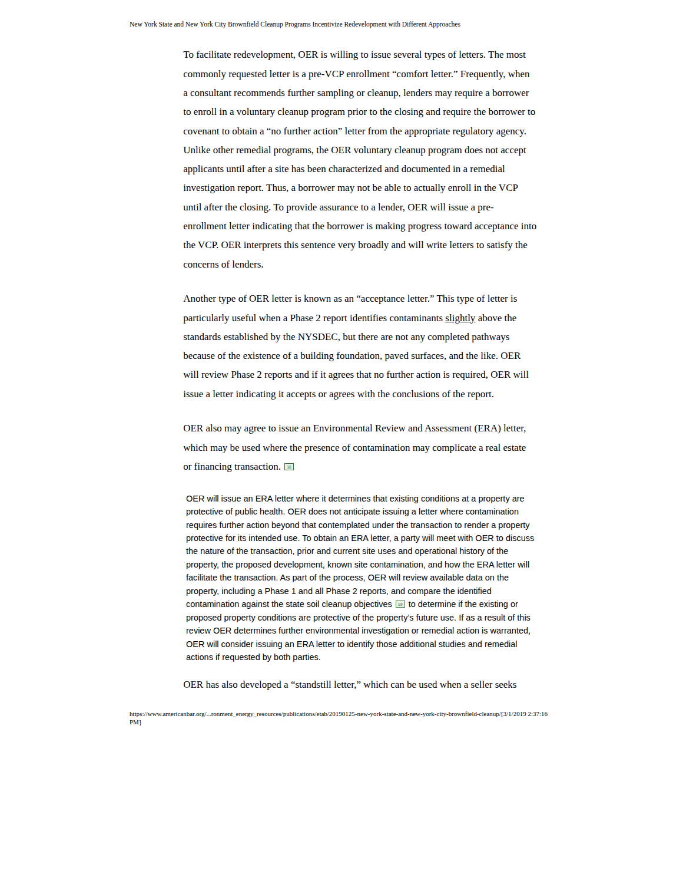New York State and New York City Brownfield Cleanup Programs Incentivize Redevelopment with Different Approaches
To facilitate redevelopment, OER is willing to issue several types of letters. The most commonly requested letter is a pre-VCP enrollment “comfort letter.” Frequently, when a consultant recommends further sampling or cleanup, lenders may require a borrower to enroll in a voluntary cleanup program prior to the closing and require the borrower to covenant to obtain a “no further action” letter from the appropriate regulatory agency. Unlike other remedial programs, the OER voluntary cleanup program does not accept applicants until after a site has been characterized and documented in a remedial investigation report. Thus, a borrower may not be able to actually enroll in the VCP until after the closing. To provide assurance to a lender, OER will issue a pre-enrollment letter indicating that the borrower is making progress toward acceptance into the VCP. OER interprets this sentence very broadly and will write letters to satisfy the concerns of lenders.
Another type of OER letter is known as an “acceptance letter.” This type of letter is particularly useful when a Phase 2 report identifies contaminants slightly above the standards established by the NYSDEC, but there are not any completed pathways because of the existence of a building foundation, paved surfaces, and the like. OER will review Phase 2 reports and if it agrees that no further action is required, OER will issue a letter indicating it accepts or agrees with the conclusions of the report.
OER also may agree to issue an Environmental Review and Assessment (ERA) letter, which may be used where the presence of contamination may complicate a real estate or financing transaction. 18
OER will issue an ERA letter where it determines that existing conditions at a property are protective of public health. OER does not anticipate issuing a letter where contamination requires further action beyond that contemplated under the transaction to render a property protective for its intended use. To obtain an ERA letter, a party will meet with OER to discuss the nature of the transaction, prior and current site uses and operational history of the property, the proposed development, known site contamination, and how the ERA letter will facilitate the transaction. As part of the process, OER will review available data on the property, including a Phase 1 and all Phase 2 reports, and compare the identified contamination against the state soil cleanup objectives 19 to determine if the existing or proposed property conditions are protective of the property’s future use. If as a result of this review OER determines further environmental investigation or remedial action is warranted, OER will consider issuing an ERA letter to identify those additional studies and remedial actions if requested by both parties.
OER has also developed a “standstill letter,” which can be used when a seller seeks
https://www.americanbar.org/...ronment_energy_resources/publications/etab/20190125-new-york-state-and-new-york-city-brownfield-cleanup/[3/1/2019 2:37:16 PM]